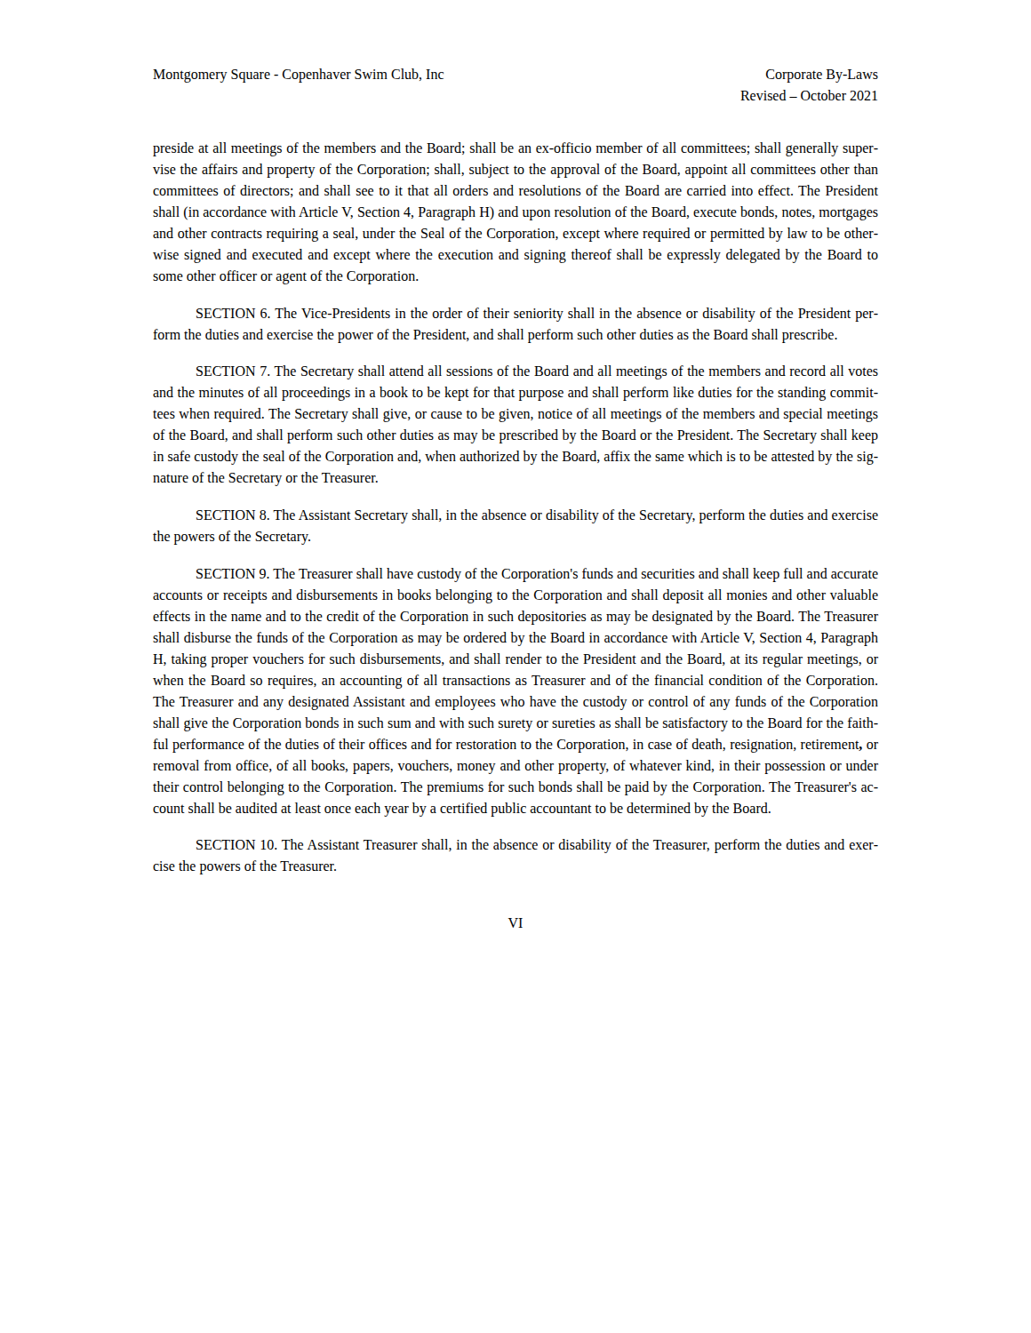Montgomery Square - Copenhaver Swim Club, Inc
Corporate By-Laws
Revised – October 2021
preside at all meetings of the members and the Board; shall be an ex-officio member of all committees; shall generally supervise the affairs and property of the Corporation; shall, subject to the approval of the Board, appoint all committees other than committees of directors; and shall see to it that all orders and resolutions of the Board are carried into effect. The President shall (in accordance with Article V, Section 4, Paragraph H) and upon resolution of the Board, execute bonds, notes, mortgages and other contracts requiring a seal, under the Seal of the Corporation, except where required or permitted by law to be otherwise signed and executed and except where the execution and signing thereof shall be expressly delegated by the Board to some other officer or agent of the Corporation.
SECTION 6. The Vice-Presidents in the order of their seniority shall in the absence or disability of the President perform the duties and exercise the power of the President, and shall perform such other duties as the Board shall prescribe.
SECTION 7. The Secretary shall attend all sessions of the Board and all meetings of the members and record all votes and the minutes of all proceedings in a book to be kept for that purpose and shall perform like duties for the standing committees when required. The Secretary shall give, or cause to be given, notice of all meetings of the members and special meetings of the Board, and shall perform such other duties as may be prescribed by the Board or the President. The Secretary shall keep in safe custody the seal of the Corporation and, when authorized by the Board, affix the same which is to be attested by the signature of the Secretary or the Treasurer.
SECTION 8. The Assistant Secretary shall, in the absence or disability of the Secretary, perform the duties and exercise the powers of the Secretary.
SECTION 9. The Treasurer shall have custody of the Corporation's funds and securities and shall keep full and accurate accounts or receipts and disbursements in books belonging to the Corporation and shall deposit all monies and other valuable effects in the name and to the credit of the Corporation in such depositories as may be designated by the Board. The Treasurer shall disburse the funds of the Corporation as may be ordered by the Board in accordance with Article V, Section 4, Paragraph H, taking proper vouchers for such disbursements, and shall render to the President and the Board, at its regular meetings, or when the Board so requires, an accounting of all transactions as Treasurer and of the financial condition of the Corporation. The Treasurer and any designated Assistant and employees who have the custody or control of any funds of the Corporation shall give the Corporation bonds in such sum and with such surety or sureties as shall be satisfactory to the Board for the faithful performance of the duties of their offices and for restoration to the Corporation, in case of death, resignation, retirement, or removal from office, of all books, papers, vouchers, money and other property, of whatever kind, in their possession or under their control belonging to the Corporation. The premiums for such bonds shall be paid by the Corporation. The Treasurer's account shall be audited at least once each year by a certified public accountant to be determined by the Board.
SECTION 10. The Assistant Treasurer shall, in the absence or disability of the Treasurer, perform the duties and exercise the powers of the Treasurer.
VI